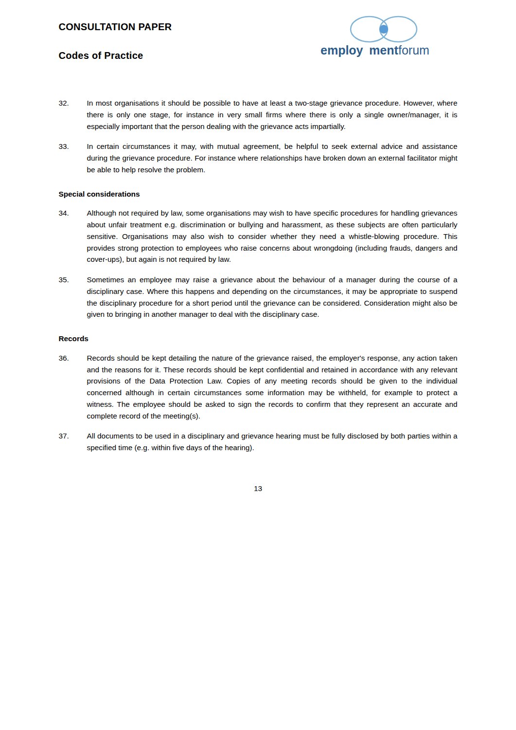CONSULTATION PAPER
Codes of Practice
employ ment forum
32.
In most organisations it should be possible to have at least a two-stage grievance procedure. However, where there is only one stage, for instance in very small firms where there is only a single owner/manager, it is especially important that the person dealing with the grievance acts impartially.
33.
In certain circumstances it may, with mutual agreement, be helpful to seek external advice and assistance during the grievance procedure. For instance where relationships have broken down an external facilitator might be able to help resolve the problem.
Special considerations
34.
Although not required by law, some organisations may wish to have specific procedures for handling grievances about unfair treatment e.g. discrimination or bullying and harassment, as these subjects are often particularly sensitive. Organisations may also wish to consider whether they need a whistle-blowing procedure. This provides strong protection to employees who raise concerns about wrongdoing (including frauds, dangers and cover-ups), but again is not required by law.
35.
Sometimes an employee may raise a grievance about the behaviour of a manager during the course of a disciplinary case. Where this happens and depending on the circumstances, it may be appropriate to suspend the disciplinary procedure for a short period until the grievance can be considered. Consideration might also be given to bringing in another manager to deal with the disciplinary case.
Records
36.
Records should be kept detailing the nature of the grievance raised, the employer's response, any action taken and the reasons for it. These records should be kept confidential and retained in accordance with any relevant provisions of the Data Protection Law. Copies of any meeting records should be given to the individual concerned although in certain circumstances some information may be withheld, for example to protect a witness. The employee should be asked to sign the records to confirm that they represent an accurate and complete record of the meeting(s).
37.
All documents to be used in a disciplinary and grievance hearing must be fully disclosed by both parties within a specified time (e.g. within five days of the hearing).
13